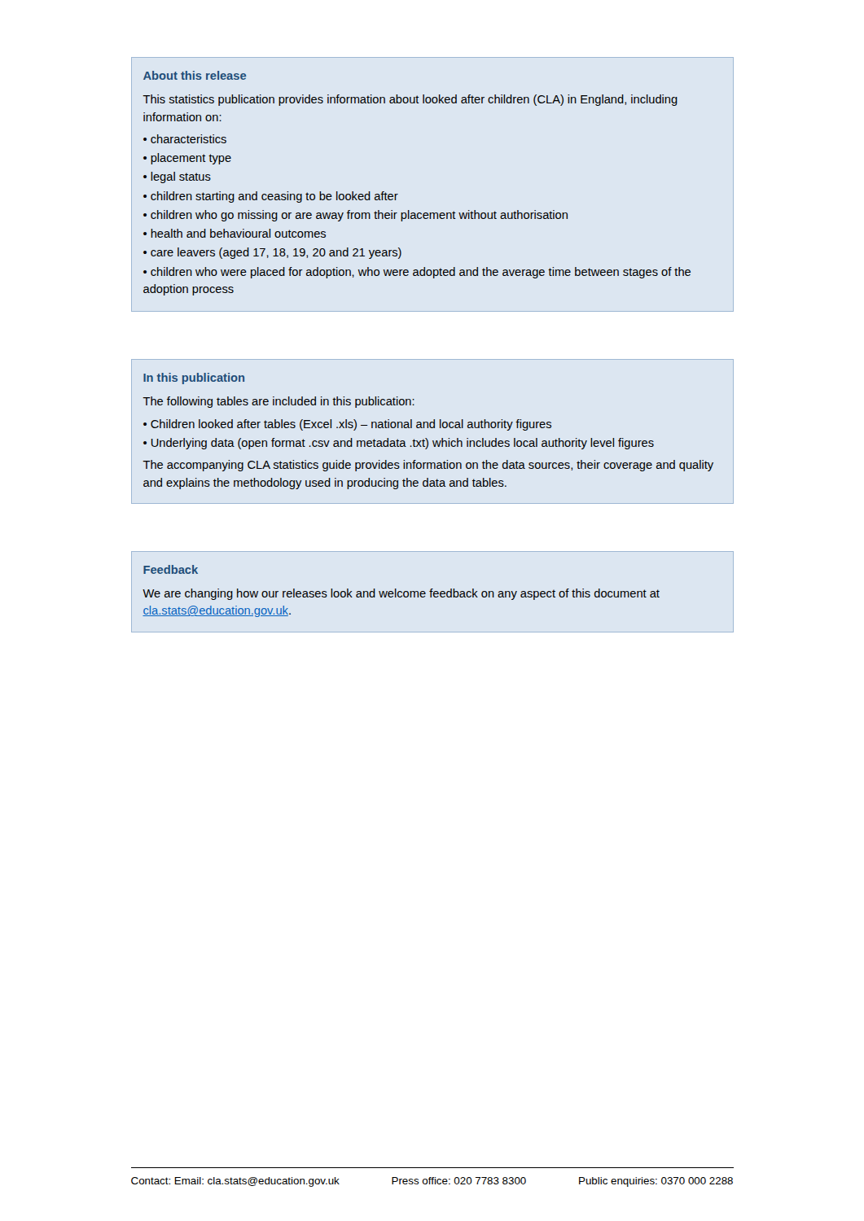About this release
This statistics publication provides information about looked after children (CLA) in England, including information on:
characteristics
placement type
legal status
children starting and ceasing to be looked after
children who go missing or are away from their placement without authorisation
health and behavioural outcomes
care leavers (aged 17, 18, 19, 20 and 21 years)
children who were placed for adoption, who were adopted and the average time between stages of the adoption process
In this publication
The following tables are included in this publication:
Children looked after tables (Excel .xls) – national and local authority figures
Underlying data (open format .csv and metadata .txt) which includes local authority level figures
The accompanying CLA statistics guide provides information on the data sources, their coverage and quality and explains the methodology used in producing the data and tables.
Feedback
We are changing how our releases look and welcome feedback on any aspect of this document at cla.stats@education.gov.uk.
Contact: Email: cla.stats@education.gov.uk
Press office: 020 7783 8300
Public enquiries: 0370 000 2288